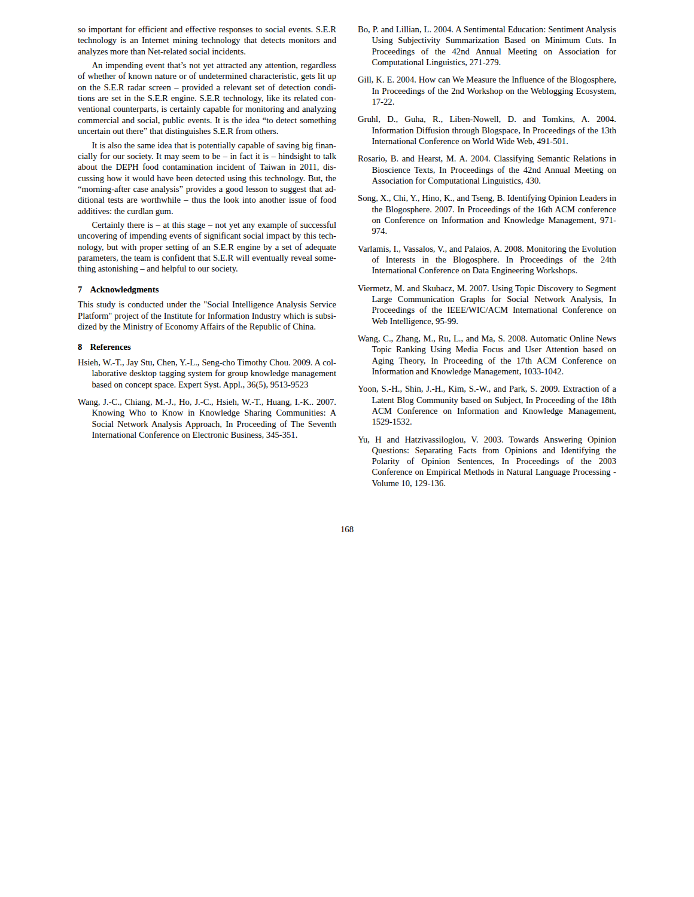so important for efficient and effective responses to social events. S.E.R technology is an Internet mining technology that detects monitors and analyzes more than Net-related social incidents.
An impending event that’s not yet attracted any attention, regardless of whether of known nature or of undetermined characteristic, gets lit up on the S.E.R radar screen – provided a relevant set of detection conditions are set in the S.E.R engine. S.E.R technology, like its related conventional counterparts, is certainly capable for monitoring and analyzing commercial and social, public events. It is the idea “to detect something uncertain out there” that distinguishes S.E.R from others.
It is also the same idea that is potentially capable of saving big financially for our society. It may seem to be – in fact it is – hindsight to talk about the DEPH food contamination incident of Taiwan in 2011, discussing how it would have been detected using this technology. But, the “morning-after case analysis” provides a good lesson to suggest that additional tests are worthwhile – thus the look into another issue of food additives: the curdlan gum.
Certainly there is – at this stage – not yet any example of successful uncovering of impending events of significant social impact by this technology, but with proper setting of an S.E.R engine by a set of adequate parameters, the team is confident that S.E.R will eventually reveal something astonishing – and helpful to our society.
7 Acknowledgments
This study is conducted under the "Social Intelligence Analysis Service Platform" project of the Institute for Information Industry which is subsidized by the Ministry of Economy Affairs of the Republic of China.
8 References
Hsieh, W.-T., Jay Stu, Chen, Y.-L., Seng-cho Timothy Chou. 2009. A collaborative desktop tagging system for group knowledge management based on concept space. Expert Syst. Appl., 36(5), 9513-9523
Wang, J.-C., Chiang, M.-J., Ho, J.-C., Hsieh, W.-T., Huang, I.-K.. 2007. Knowing Who to Know in Knowledge Sharing Communities: A Social Network Analysis Approach, In Proceeding of The Seventh International Conference on Electronic Business, 345-351.
Bo, P. and Lillian, L. 2004. A Sentimental Education: Sentiment Analysis Using Subjectivity Summarization Based on Minimum Cuts. In Proceedings of the 42nd Annual Meeting on Association for Computational Linguistics, 271-279.
Gill, K. E. 2004. How can We Measure the Influence of the Blogosphere, In Proceedings of the 2nd Workshop on the Weblogging Ecosystem, 17-22.
Gruhl, D., Guha, R., Liben-Nowell, D. and Tomkins, A. 2004. Information Diffusion through Blogspace, In Proceedings of the 13th International Conference on World Wide Web, 491-501.
Rosario, B. and Hearst, M. A. 2004. Classifying Semantic Relations in Bioscience Texts, In Proceedings of the 42nd Annual Meeting on Association for Computational Linguistics, 430.
Song, X., Chi, Y., Hino, K., and Tseng, B. Identifying Opinion Leaders in the Blogosphere. 2007. In Proceedings of the 16th ACM conference on Conference on Information and Knowledge Management, 971-974.
Varlamis, I., Vassalos, V., and Palaios, A. 2008. Monitoring the Evolution of Interests in the Blogosphere. In Proceedings of the 24th International Conference on Data Engineering Workshops.
Viermetz, M. and Skubacz, M. 2007. Using Topic Discovery to Segment Large Communication Graphs for Social Network Analysis, In Proceedings of the IEEE/WIC/ACM International Conference on Web Intelligence, 95-99.
Wang, C., Zhang, M., Ru, L., and Ma, S. 2008. Automatic Online News Topic Ranking Using Media Focus and User Attention based on Aging Theory, In Proceeding of the 17th ACM Conference on Information and Knowledge Management, 1033-1042.
Yoon, S.-H., Shin, J.-H., Kim, S.-W., and Park, S. 2009. Extraction of a Latent Blog Community based on Subject, In Proceeding of the 18th ACM Conference on Information and Knowledge Management, 1529-1532.
Yu, H and Hatzivassiloglou, V. 2003. Towards Answering Opinion Questions: Separating Facts from Opinions and Identifying the Polarity of Opinion Sentences, In Proceedings of the 2003 Conference on Empirical Methods in Natural Language Processing - Volume 10, 129-136.
168